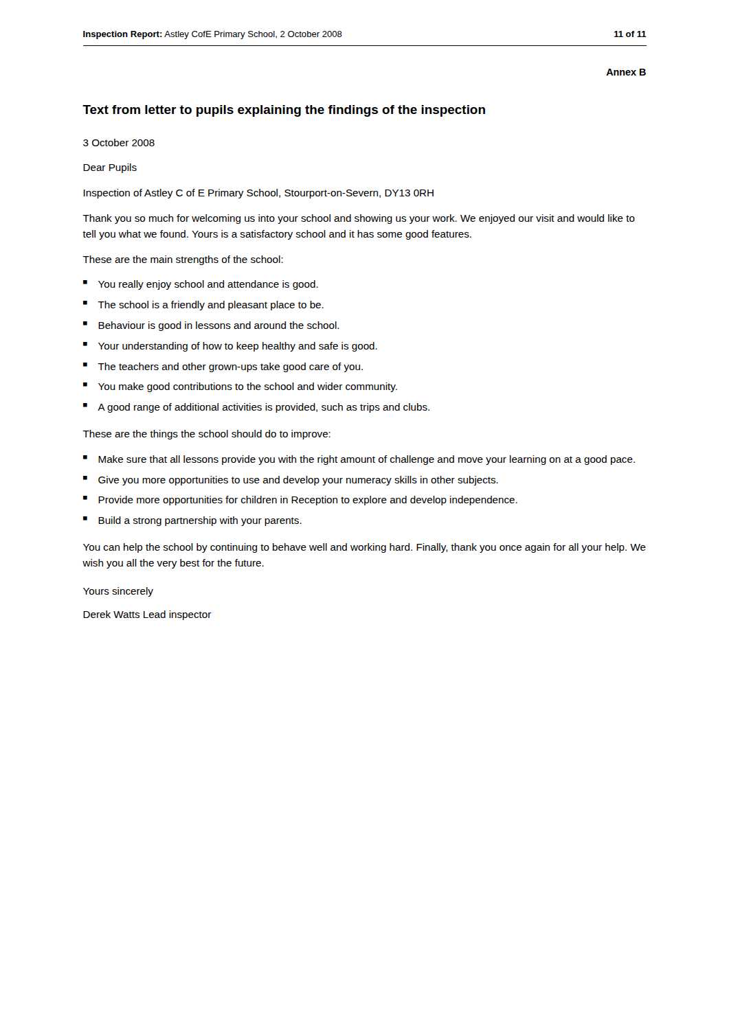Inspection Report: Astley CofE Primary School, 2 October 2008
11 of 11
Annex B
Text from letter to pupils explaining the findings of the inspection
3 October 2008
Dear Pupils
Inspection of Astley C of E Primary School, Stourport-on-Severn, DY13 0RH
Thank you so much for welcoming us into your school and showing us your work. We enjoyed our visit and would like to tell you what we found. Yours is a satisfactory school and it has some good features.
These are the main strengths of the school:
You really enjoy school and attendance is good.
The school is a friendly and pleasant place to be.
Behaviour is good in lessons and around the school.
Your understanding of how to keep healthy and safe is good.
The teachers and other grown-ups take good care of you.
You make good contributions to the school and wider community.
A good range of additional activities is provided, such as trips and clubs.
These are the things the school should do to improve:
Make sure that all lessons provide you with the right amount of challenge and move your learning on at a good pace.
Give you more opportunities to use and develop your numeracy skills in other subjects.
Provide more opportunities for children in Reception to explore and develop independence.
Build a strong partnership with your parents.
You can help the school by continuing to behave well and working hard. Finally, thank you once again for all your help. We wish you all the very best for the future.
Yours sincerely
Derek Watts Lead inspector